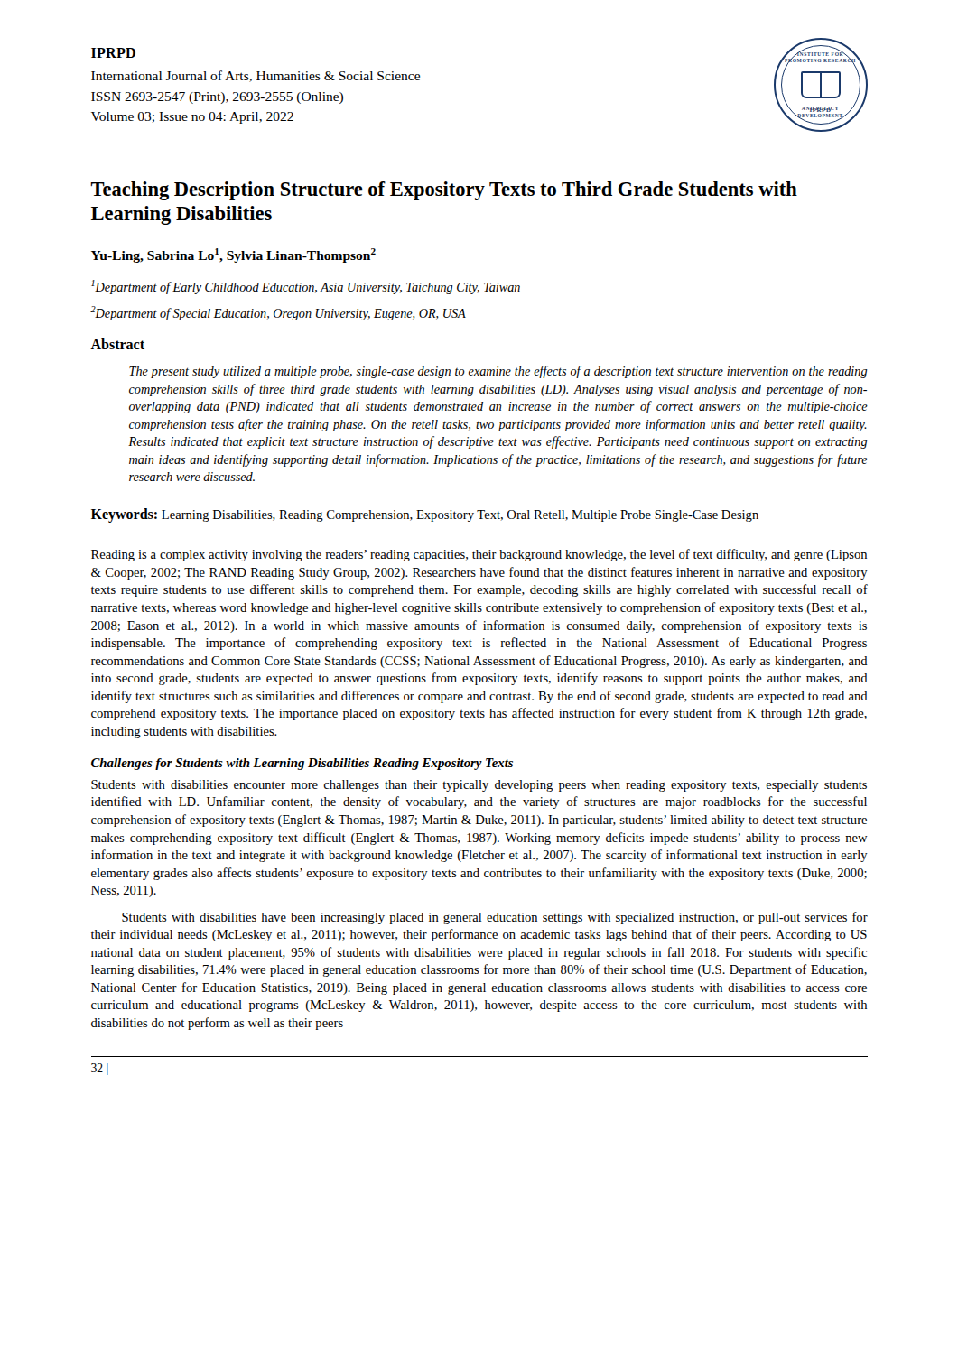IPRPD
International Journal of Arts, Humanities & Social Science
ISSN 2693-2547 (Print), 2693-2555 (Online)
Volume 03; Issue no 04: April, 2022
Institute for Promoting Research
IPRPD
and Policy Development
Teaching Description Structure of Expository Texts to Third Grade Students with Learning Disabilities
Yu-Ling, Sabrina Lo1, Sylvia Linan-Thompson2
1Department of Early Childhood Education, Asia University, Taichung City, Taiwan
2Department of Special Education, Oregon University, Eugene, OR, USA
Abstract
The present study utilized a multiple probe, single-case design to examine the effects of a description text structure intervention on the reading comprehension skills of three third grade students with learning disabilities (LD). Analyses using visual analysis and percentage of non-overlapping data (PND) indicated that all students demonstrated an increase in the number of correct answers on the multiple-choice comprehension tests after the training phase. On the retell tasks, two participants provided more information units and better retell quality. Results indicated that explicit text structure instruction of descriptive text was effective. Participants need continuous support on extracting main ideas and identifying supporting detail information. Implications of the practice, limitations of the research, and suggestions for future research were discussed.
Keywords: Learning Disabilities, Reading Comprehension, Expository Text, Oral Retell, Multiple Probe Single-Case Design
Reading is a complex activity involving the readers’ reading capacities, their background knowledge, the level of text difficulty, and genre (Lipson & Cooper, 2002; The RAND Reading Study Group, 2002). Researchers have found that the distinct features inherent in narrative and expository texts require students to use different skills to comprehend them. For example, decoding skills are highly correlated with successful recall of narrative texts, whereas word knowledge and higher-level cognitive skills contribute extensively to comprehension of expository texts (Best et al., 2008; Eason et al., 2012). In a world in which massive amounts of information is consumed daily, comprehension of expository texts is indispensable. The importance of comprehending expository text is reflected in the National Assessment of Educational Progress recommendations and Common Core State Standards (CCSS; National Assessment of Educational Progress, 2010). As early as kindergarten, and into second grade, students are expected to answer questions from expository texts, identify reasons to support points the author makes, and identify text structures such as similarities and differences or compare and contrast. By the end of second grade, students are expected to read and comprehend expository texts. The importance placed on expository texts has affected instruction for every student from K through 12th grade, including students with disabilities.
Challenges for Students with Learning Disabilities Reading Expository Texts
Students with disabilities encounter more challenges than their typically developing peers when reading expository texts, especially students identified with LD. Unfamiliar content, the density of vocabulary, and the variety of structures are major roadblocks for the successful comprehension of expository texts (Englert & Thomas, 1987; Martin & Duke, 2011). In particular, students’ limited ability to detect text structure makes comprehending expository text difficult (Englert & Thomas, 1987). Working memory deficits impede students’ ability to process new information in the text and integrate it with background knowledge (Fletcher et al., 2007). The scarcity of informational text instruction in early elementary grades also affects students’ exposure to expository texts and contributes to their unfamiliarity with the expository texts (Duke, 2000; Ness, 2011).
Students with disabilities have been increasingly placed in general education settings with specialized instruction, or pull-out services for their individual needs (McLeskey et al., 2011); however, their performance on academic tasks lags behind that of their peers. According to US national data on student placement, 95% of students with disabilities were placed in regular schools in fall 2018. For students with specific learning disabilities, 71.4% were placed in general education classrooms for more than 80% of their school time (U.S. Department of Education, National Center for Education Statistics, 2019). Being placed in general education classrooms allows students with disabilities to access core curriculum and educational programs (McLeskey & Waldron, 2011), however, despite access to the core curriculum, most students with disabilities do not perform as well as their peers
32 |